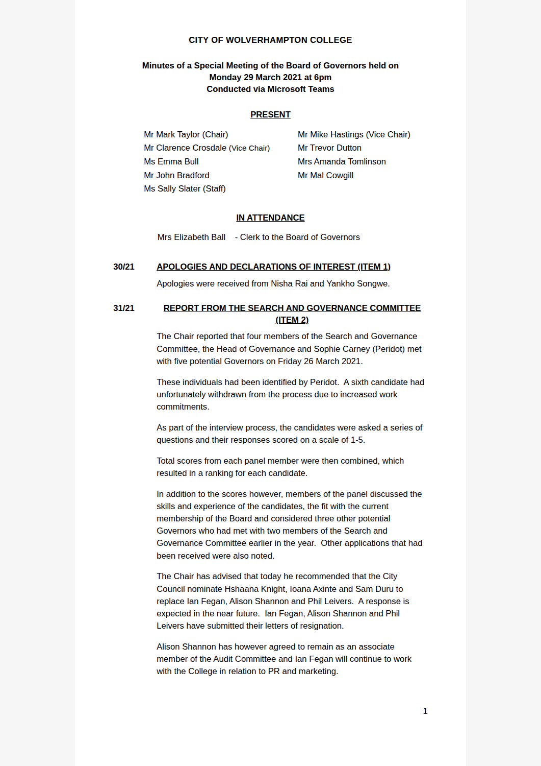CITY OF WOLVERHAMPTON COLLEGE
Minutes of a Special Meeting of the Board of Governors held on
Monday 29 March 2021 at 6pm
Conducted via Microsoft Teams
PRESENT
| Mr Mark Taylor (Chair) | Mr Mike Hastings (Vice Chair) |
| Mr Clarence Crosdale (Vice Chair) | Mr Trevor Dutton |
| Ms Emma Bull | Mrs Amanda Tomlinson |
| Mr John Bradford | Mr Mal Cowgill |
| Ms Sally Slater (Staff) | |
IN ATTENDANCE
Mrs Elizabeth Ball - Clerk to the Board of Governors
30/21
APOLOGIES AND DECLARATIONS OF INTEREST (ITEM 1)
Apologies were received from Nisha Rai and Yankho Songwe.
31/21
REPORT FROM THE SEARCH AND GOVERNANCE COMMITTEE (ITEM 2)
The Chair reported that four members of the Search and Governance Committee, the Head of Governance and Sophie Carney (Peridot) met with five potential Governors on Friday 26 March 2021.
These individuals had been identified by Peridot. A sixth candidate had unfortunately withdrawn from the process due to increased work commitments.
As part of the interview process, the candidates were asked a series of questions and their responses scored on a scale of 1-5.
Total scores from each panel member were then combined, which resulted in a ranking for each candidate.
In addition to the scores however, members of the panel discussed the skills and experience of the candidates, the fit with the current membership of the Board and considered three other potential Governors who had met with two members of the Search and Governance Committee earlier in the year. Other applications that had been received were also noted.
The Chair has advised that today he recommended that the City Council nominate Hshaana Knight, Ioana Axinte and Sam Duru to replace Ian Fegan, Alison Shannon and Phil Leivers. A response is expected in the near future. Ian Fegan, Alison Shannon and Phil Leivers have submitted their letters of resignation.
Alison Shannon has however agreed to remain as an associate member of the Audit Committee and Ian Fegan will continue to work with the College in relation to PR and marketing.
1